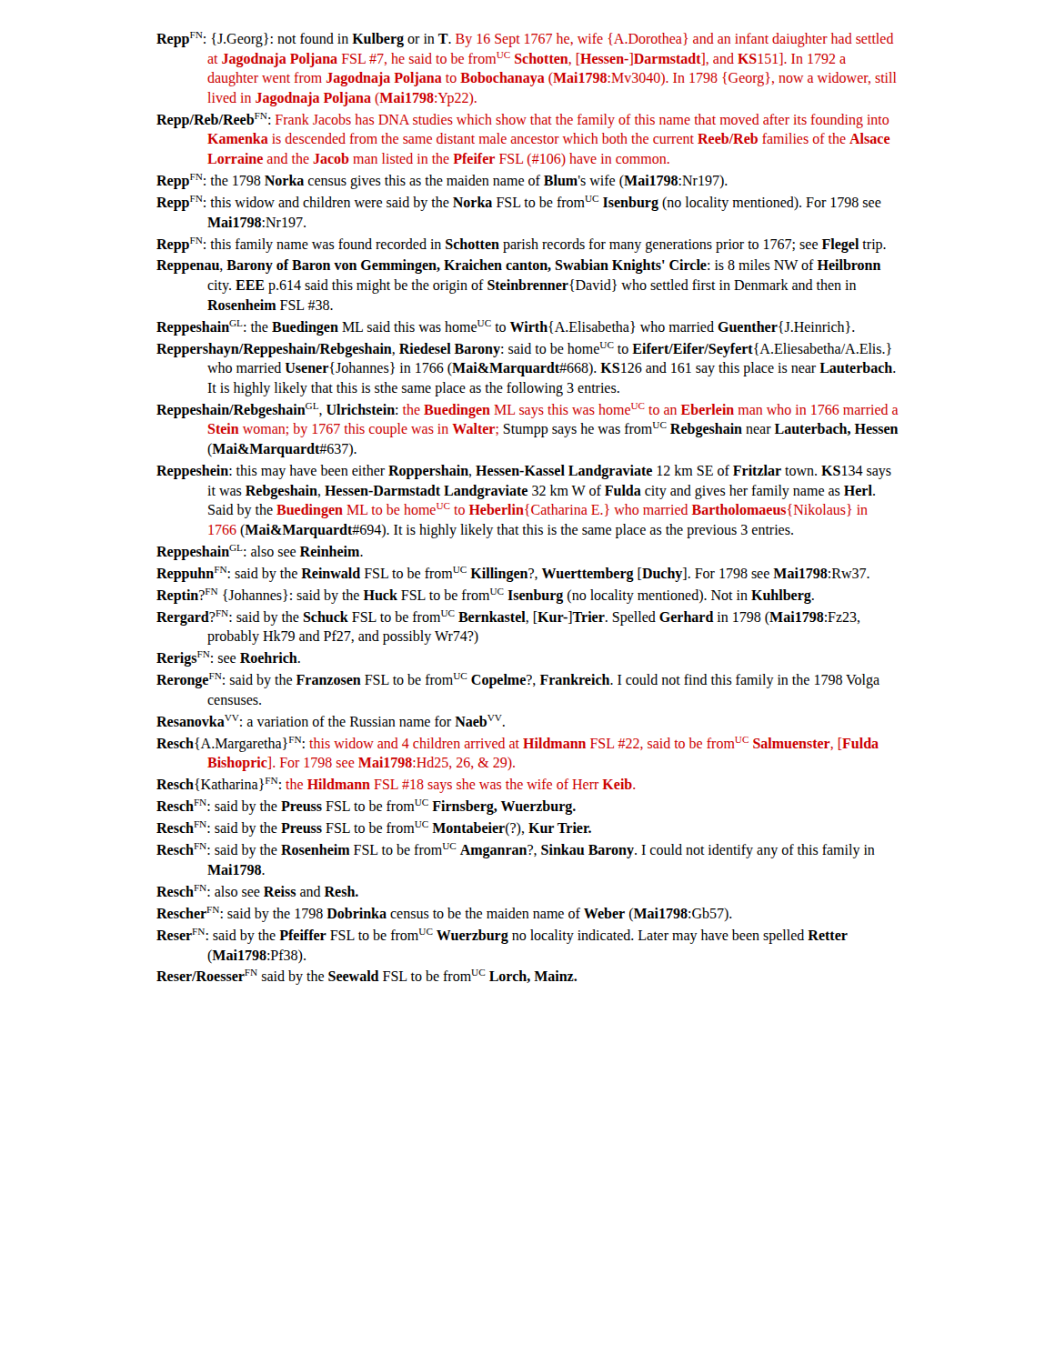ReppFN: {J.Georg}: not found in Kulberg or in T. By 16 Sept 1767 he, wife {A.Dorothea} and an infant daiughter had settled at Jagodnaja Poljana FSL #7, he said to be fromUC Schotten, [Hessen-]Darmstadt], and KS151]. In 1792 a daughter went from Jagodnaja Poljana to Bobochanaya (Mai1798:Mv3040). In 1798 {Georg}, now a widower, still lived in Jagodnaja Poljana (Mai1798:Yp22).
Repp/Reb/ReebFN: Frank Jacobs has DNA studies which show that the family of this name that moved after its founding into Kamenka is descended from the same distant male ancestor which both the current Reeb/Reb families of the Alsace Lorraine and the Jacob man listed in the Pfeifer FSL (#106) have in common.
ReppFN: the 1798 Norka census gives this as the maiden name of Blum's wife (Mai1798:Nr197).
ReppFN: this widow and children were said by the Norka FSL to be fromUC Isenburg (no locality mentioned). For 1798 see Mai1798:Nr197.
ReppFN: this family name was found recorded in Schotten parish records for many generations prior to 1767; see Flegel trip.
Reppenau, Barony of Baron von Gemmingen, Kraichen canton, Swabian Knights' Circle: is 8 miles NW of Heilbronn city. EEE p.614 said this might be the origin of Steinbrenner{David} who settled first in Denmark and then in Rosenheim FSL #38.
ReppeshainGL: the Buedingen ML said this was homeUC to Wirth{A.Elisabetha} who married Guenther{J.Heinrich}.
Reppershayn/Reppeshain/Rebgeshain, Riedesel Barony: said to be homeUC to Eifert/Eifer/Seyfert{A.Eliesabetha/A.Elis.} who married Usener{Johannes} in 1766 (Mai&Marquardt#668). KS126 and 161 say this place is near Lauterbach. It is highly likely that this is sthe same place as the following 3 entries.
Reppeshain/RebgeshainGL, Ulrichstein: the Buedingen ML says this was homeUC to an Eberlein man who in 1766 married a Stein woman; by 1767 this couple was in Walter; Stumpp says he was fromUC Rebgeshain near Lauterbach, Hessen (Mai&Marquardt#637).
Reppeshein: this may have been either Roppershain, Hessen-Kassel Landgraviate 12 km SE of Fritzlar town. KS134 says it was Rebgeshain, Hessen-Darmstadt Landgraviate 32 km W of Fulda city and gives her family name as Herl. Said by the Buedingen ML to be homeUC to Heberlin{Catharina E.} who married Bartholomaeus{Nikolaus} in 1766 (Mai&Marquardt#694). It is highly likely that this is the same place as the previous 3 entries.
ReppeshainGL: also see Reinheim.
ReppuhnFN: said by the Reinwald FSL to be fromUC Killingen?, Wuerttemberg [Duchy]. For 1798 see Mai1798:Rw37.
Reptin?FN {Johannes}: said by the Huck FSL to be fromUC Isenburg (no locality mentioned). Not in Kuhlberg.
Rergard?FN: said by the Schuck FSL to be fromUC Bernkastel, [Kur-]Trier. Spelled Gerhard in 1798 (Mai1798:Fz23, probably Hk79 and Pf27, and possibly Wr74?)
RerigsFN: see Roehrich.
RerongeFN: said by the Franzosen FSL to be fromUC Copelme?, Frankreich. I could not find this family in the 1798 Volga censuses.
ResanovkaVV: a variation of the Russian name for NaebVV.
Resch{A.Margaretha}FN: this widow and 4 children arrived at Hildmann FSL #22, said to be fromUC Salmuenster, [Fulda Bishopric]. For 1798 see Mai1798:Hd25, 26, & 29).
Resch{Katharina}FN: the Hildmann FSL #18 says she was the wife of Herr Keib.
ReschFN: said by the Preuss FSL to be fromUC Firnsberg, Wuerzburg.
ReschFN: said by the Preuss FSL to be fromUC Montabeier(?), Kur Trier.
ReschFN: said by the Rosenheim FSL to be fromUC Amganran?, Sinkau Barony. I could not identify any of this family in Mai1798.
ReschFN: also see Reiss and Resh.
RescherFN: said by the 1798 Dobrinka census to be the maiden name of Weber (Mai1798:Gb57).
ReserFN: said by the Pfeiffer FSL to be fromUC Wuerzburg no locality indicated. Later may have been spelled Retter (Mai1798:Pf38).
Reser/RoesserFN said by the Seewald FSL to be fromUC Lorch, Mainz.